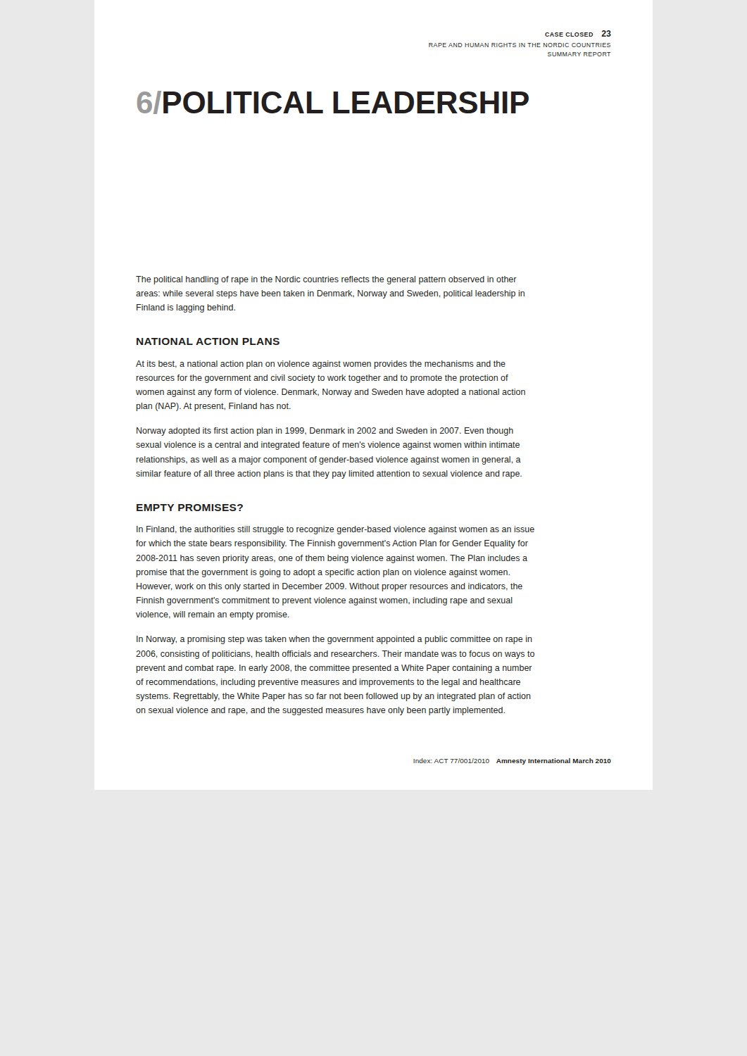Case Closed 23
Rape and Human Rights in the Nordic Countries
Summary Report
6/Political Leadership
The political handling of rape in the Nordic countries reflects the general pattern observed in other areas: while several steps have been taken in Denmark, Norway and Sweden, political leadership in Finland is lagging behind.
National Action Plans
At its best, a national action plan on violence against women provides the mechanisms and the resources for the government and civil society to work together and to promote the protection of women against any form of violence. Denmark, Norway and Sweden have adopted a national action plan (NAP). At present, Finland has not.
Norway adopted its first action plan in 1999, Denmark in 2002 and Sweden in 2007. Even though sexual violence is a central and integrated feature of men's violence against women within intimate relationships, as well as a major component of gender-based violence against women in general, a similar feature of all three action plans is that they pay limited attention to sexual violence and rape.
Empty Promises?
In Finland, the authorities still struggle to recognize gender-based violence against women as an issue for which the state bears responsibility. The Finnish government's Action Plan for Gender Equality for 2008-2011 has seven priority areas, one of them being violence against women. The Plan includes a promise that the government is going to adopt a specific action plan on violence against women. However, work on this only started in December 2009. Without proper resources and indicators, the Finnish government's commitment to prevent violence against women, including rape and sexual violence, will remain an empty promise.
In Norway, a promising step was taken when the government appointed a public committee on rape in 2006, consisting of politicians, health officials and researchers. Their mandate was to focus on ways to prevent and combat rape. In early 2008, the committee presented a White Paper containing a number of recommendations, including preventive measures and improvements to the legal and healthcare systems. Regrettably, the White Paper has so far not been followed up by an integrated plan of action on sexual violence and rape, and the suggested measures have only been partly implemented.
Index: ACT 77/001/2010 Amnesty International March 2010